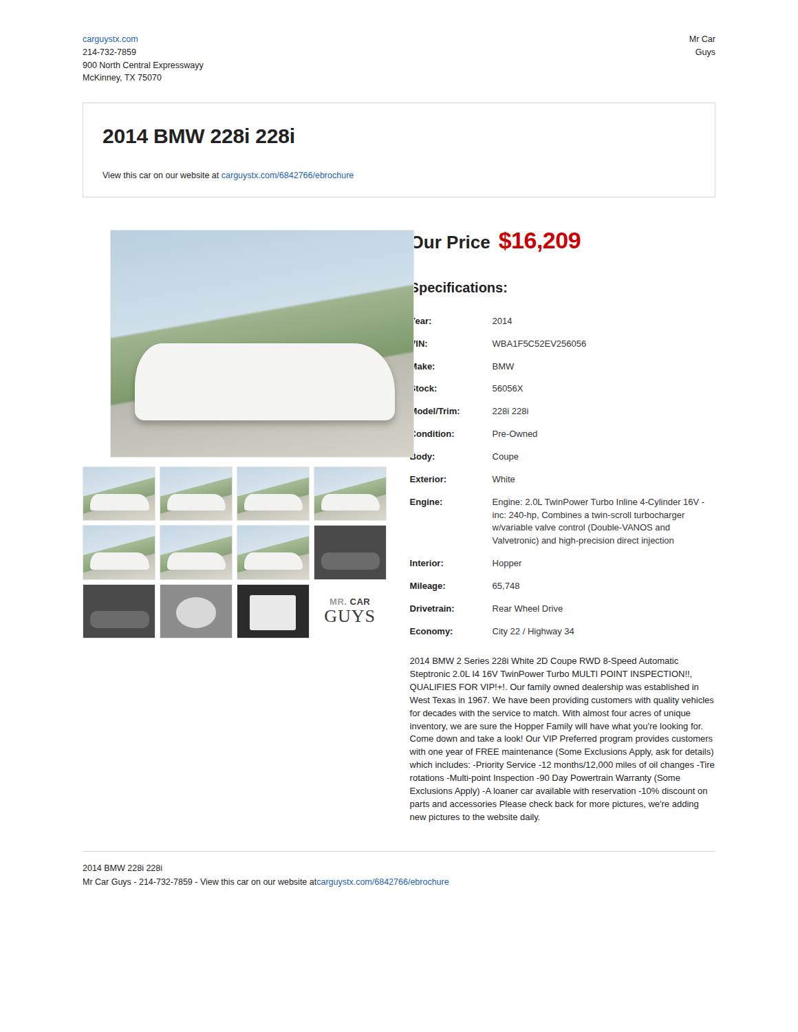carguystx.com
214-732-7859
900 North Central Expresswayy
McKinney, TX 75070
Mr Car
Guys
2014 BMW 228i 228i
View this car on our website at carguystx.com/6842766/ebrochure
2014 BMW 228i exterior photo
MR. CAR
GUYS
Our Price $16,209
Specifications:
| Year: | 2014 |
| VIN: | WBA1F5C52EV256056 |
| Make: | BMW |
| Stock: | 56056X |
| Model/Trim: | 228i 228i |
| Condition: | Pre-Owned |
| Body: | Coupe |
| Exterior: | White |
| Engine: | Engine: 2.0L TwinPower Turbo Inline 4-Cylinder 16V -inc: 240-hp, Combines a twin-scroll turbocharger w/variable valve control (Double-VANOS and Valvetronic) and high-precision direct injection |
| Interior: | Hopper |
| Mileage: | 65,748 |
| Drivetrain: | Rear Wheel Drive |
| Economy: | City 22 / Highway 34 |
2014 BMW 2 Series 228i White 2D Coupe RWD 8-Speed Automatic Steptronic 2.0L I4 16V TwinPower Turbo MULTI POINT INSPECTION!!, QUALIFIES FOR VIP!+!. Our family owned dealership was established in West Texas in 1967. We have been providing customers with quality vehicles for decades with the service to match. With almost four acres of unique inventory, we are sure the Hopper Family will have what you're looking for. Come down and take a look! Our VIP Preferred program provides customers with one year of FREE maintenance (Some Exclusions Apply, ask for details) which includes: -Priority Service -12 months/12,000 miles of oil changes -Tire rotations -Multi-point Inspection -90 Day Powertrain Warranty (Some Exclusions Apply) -A loaner car available with reservation -10% discount on parts and accessories Please check back for more pictures, we're adding new pictures to the website daily.
2014 BMW 228i 228i
Mr Car Guys - 214-732-7859 - View this car on our website atcarguystx.com/6842766/ebrochure